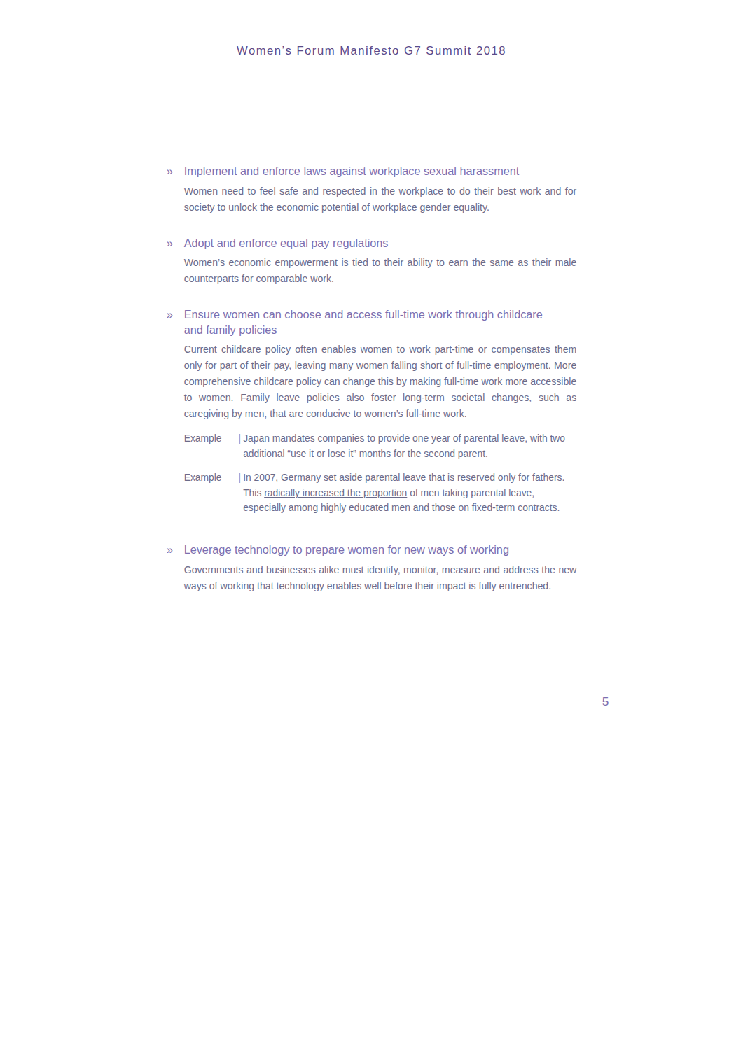Women’s Forum Manifesto G7 Summit 2018
» Implement and enforce laws against workplace sexual harassment
Women need to feel safe and respected in the workplace to do their best work and for society to unlock the economic potential of workplace gender equality.
» Adopt and enforce equal pay regulations
Women’s economic empowerment is tied to their ability to earn the same as their male counterparts for comparable work.
» Ensure women can choose and access full-time work through childcare
and family policies
Current childcare policy often enables women to work part-time or compensates them only for part of their pay, leaving many women falling short of full-time employment. More comprehensive childcare policy can change this by making full-time work more accessible to women. Family leave policies also foster long-term societal changes, such as caregiving by men, that are conducive to women’s full-time work.
Example | Japan mandates companies to provide one year of parental leave, with two additional “use it or lose it” months for the second parent.
Example | In 2007, Germany set aside parental leave that is reserved only for fathers. This radically increased the proportion of men taking parental leave, especially among highly educated men and those on fixed-term contracts.
» Leverage technology to prepare women for new ways of working
Governments and businesses alike must identify, monitor, measure and address the new ways of working that technology enables well before their impact is fully entrenched.
5